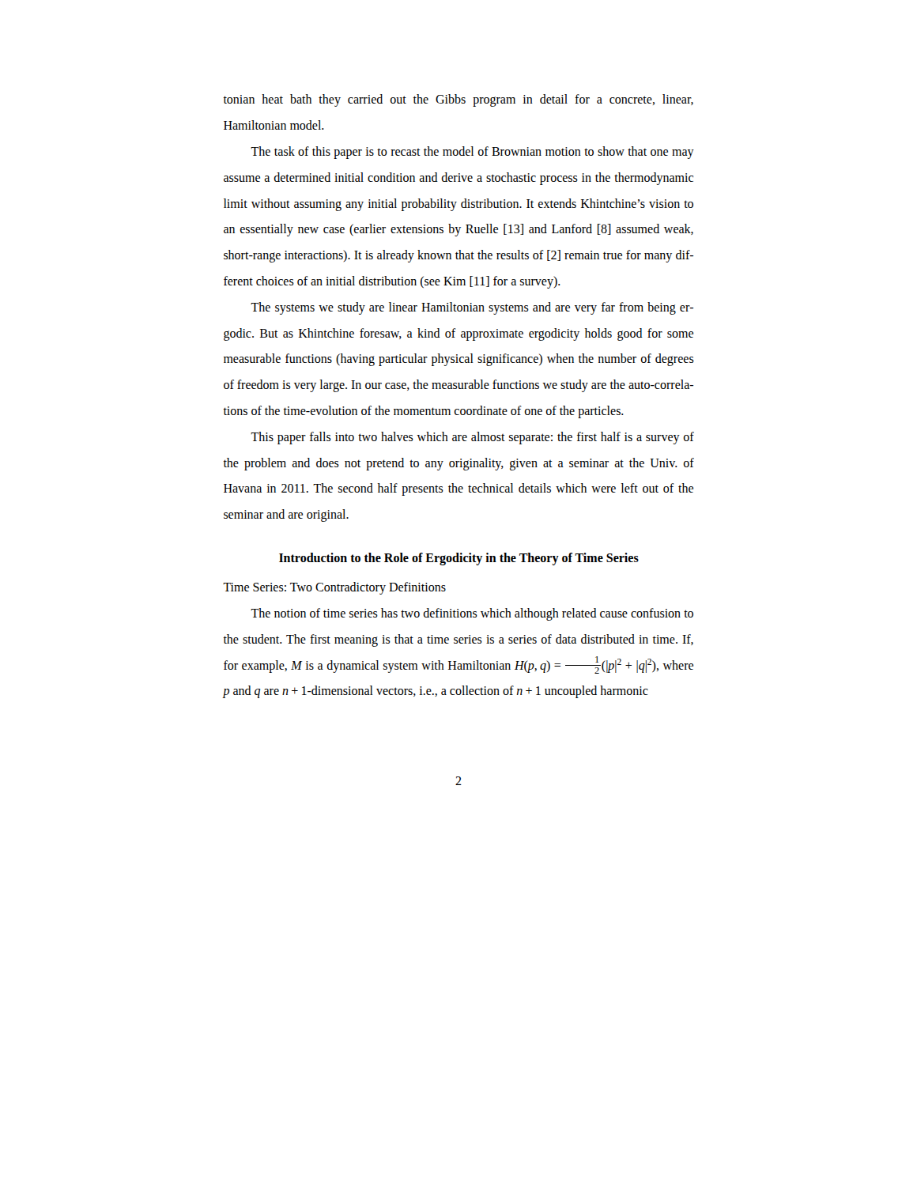tonian heat bath they carried out the Gibbs program in detail for a concrete, linear, Hamiltonian model.
The task of this paper is to recast the model of Brownian motion to show that one may assume a determined initial condition and derive a stochastic process in the thermodynamic limit without assuming any initial probability distribution. It extends Khintchine’s vision to an essentially new case (earlier extensions by Ruelle [13] and Lanford [8] assumed weak, short-range interactions). It is already known that the results of [2] remain true for many different choices of an initial distribution (see Kim [11] for a survey).
The systems we study are linear Hamiltonian systems and are very far from being ergodic. But as Khintchine foresaw, a kind of approximate ergodicity holds good for some measurable functions (having particular physical significance) when the number of degrees of freedom is very large. In our case, the measurable functions we study are the auto-correlations of the time-evolution of the momentum coordinate of one of the particles.
This paper falls into two halves which are almost separate: the first half is a survey of the problem and does not pretend to any originality, given at a seminar at the Univ. of Havana in 2011. The second half presents the technical details which were left out of the seminar and are original.
Introduction to the Role of Ergodicity in the Theory of Time Series
Time Series: Two Contradictory Definitions
The notion of time series has two definitions which although related cause confusion to the student. The first meaning is that a time series is a series of data distributed in time. If, for example, M is a dynamical system with Hamiltonian H(p, q) = 12(|p|2 + |q|2), where p and q are n + 1-dimensional vectors, i.e., a collection of n + 1 uncoupled harmonic
2